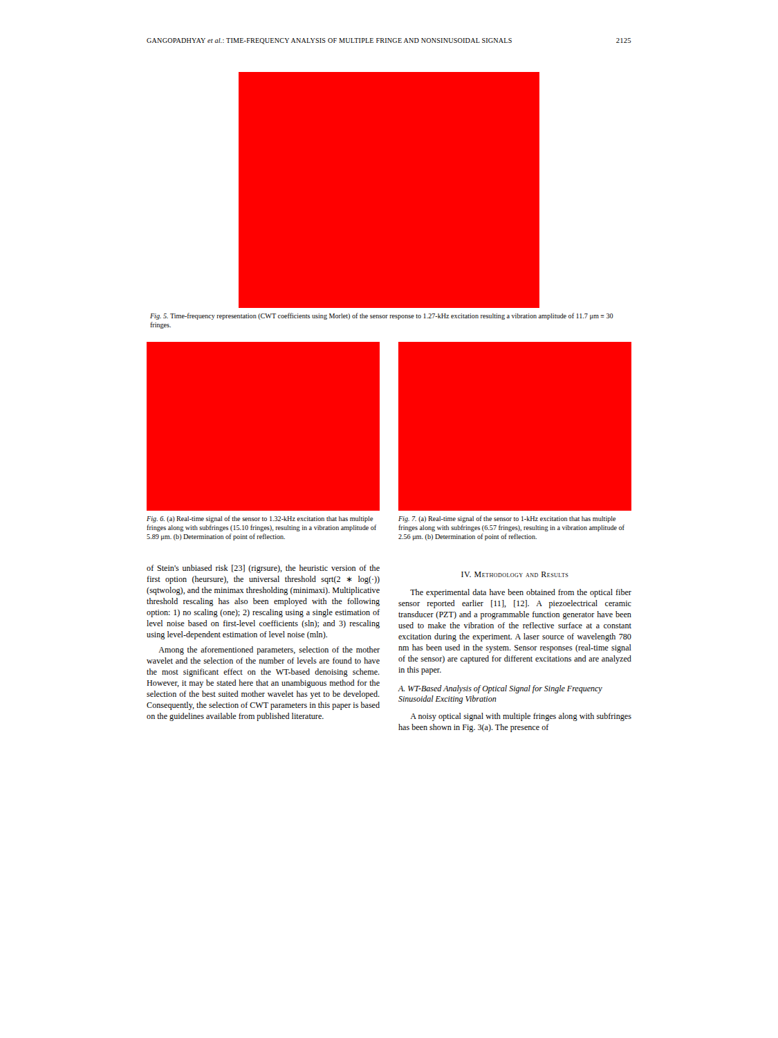GANGOPADHYAY et al.: TIME-FREQUENCY ANALYSIS OF MULTIPLE FRINGE AND NONSINUSOIDAL SIGNALS 2125
Fig. 5. Time-frequency representation (CWT coefficients using Morlet) of the sensor response to 1.27-kHz excitation resulting a vibration amplitude of 11.7 μm ≡ 30 fringes.
Fig. 6. (a) Real-time signal of the sensor to 1.32-kHz excitation that has multiple fringes along with subfringes (15.10 fringes), resulting in a vibration amplitude of 5.89 μm. (b) Determination of point of reflection.
Fig. 7. (a) Real-time signal of the sensor to 1-kHz excitation that has multiple fringes along with subfringes (6.57 fringes), resulting in a vibration amplitude of 2.56 μm. (b) Determination of point of reflection.
of Stein's unbiased risk [23] (rigrsure), the heuristic version of the first option (heursure), the universal threshold sqrt(2 ∗ log(·)) (sqtwolog), and the minimax thresholding (minimaxi). Multiplicative threshold rescaling has also been employed with the following option: 1) no scaling (one); 2) rescaling using a single estimation of level noise based on first-level coefficients (sln); and 3) rescaling using level-dependent estimation of level noise (mln).
Among the aforementioned parameters, selection of the mother wavelet and the selection of the number of levels are found to have the most significant effect on the WT-based denoising scheme. However, it may be stated here that an unambiguous method for the selection of the best suited mother wavelet has yet to be developed. Consequently, the selection of CWT parameters in this paper is based on the guidelines available from published literature.
IV. Methodology and Results
The experimental data have been obtained from the optical fiber sensor reported earlier [11], [12]. A piezoelectrical ceramic transducer (PZT) and a programmable function generator have been used to make the vibration of the reflective surface at a constant excitation during the experiment. A laser source of wavelength 780 nm has been used in the system. Sensor responses (real-time signal of the sensor) are captured for different excitations and are analyzed in this paper.
A. WT-Based Analysis of Optical Signal for Single Frequency Sinusoidal Exciting Vibration
A noisy optical signal with multiple fringes along with subfringes has been shown in Fig. 3(a). The presence of